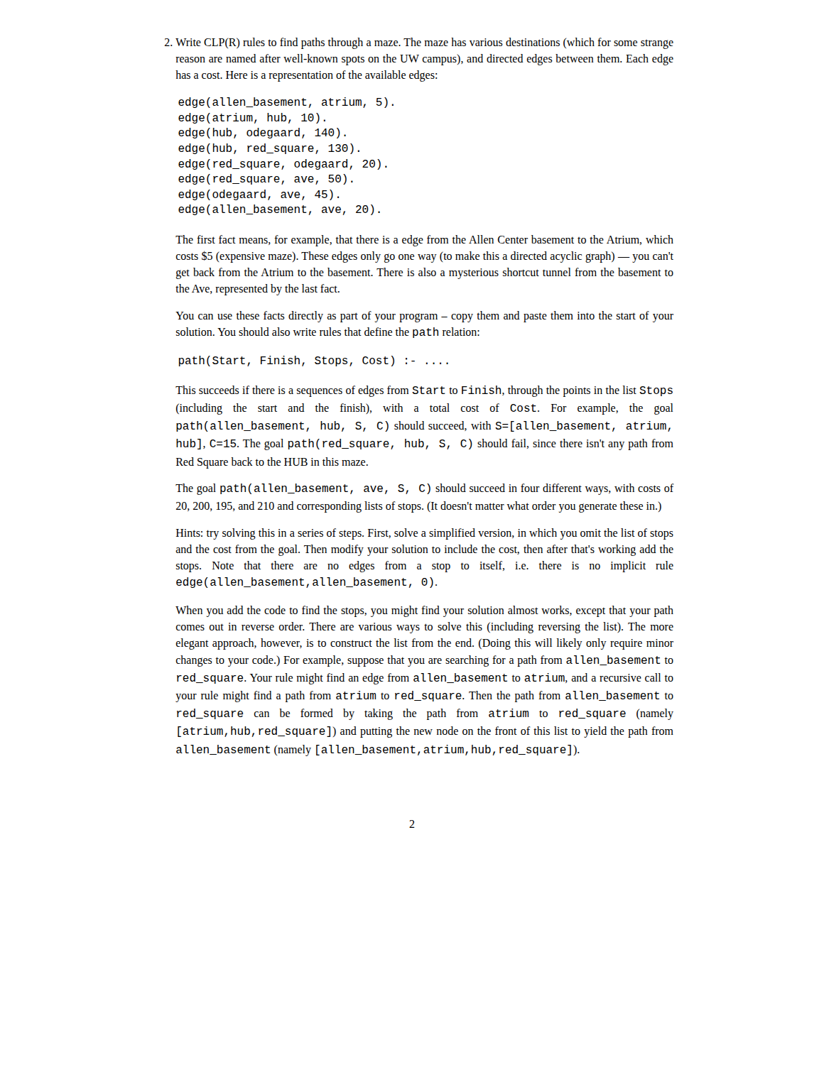Write CLP(R) rules to find paths through a maze. The maze has various destinations (which for some strange reason are named after well-known spots on the UW campus), and directed edges between them. Each edge has a cost. Here is a representation of the available edges:
edge(allen_basement, atrium, 5).
edge(atrium, hub, 10).
edge(hub, odegaard, 140).
edge(hub, red_square, 130).
edge(red_square, odegaard, 20).
edge(red_square, ave, 50).
edge(odegaard, ave, 45).
edge(allen_basement, ave, 20).
The first fact means, for example, that there is a edge from the Allen Center basement to the Atrium, which costs $5 (expensive maze). These edges only go one way (to make this a directed acyclic graph) — you can't get back from the Atrium to the basement. There is also a mysterious shortcut tunnel from the basement to the Ave, represented by the last fact.
You can use these facts directly as part of your program – copy them and paste them into the start of your solution. You should also write rules that define the path relation:
path(Start, Finish, Stops, Cost) :- ....
This succeeds if there is a sequences of edges from Start to Finish, through the points in the list Stops (including the start and the finish), with a total cost of Cost. For example, the goal path(allen_basement, hub, S, C) should succeed, with S=[allen_basement, atrium, hub], C=15. The goal path(red_square, hub, S, C) should fail, since there isn't any path from Red Square back to the HUB in this maze.
The goal path(allen_basement, ave, S, C) should succeed in four different ways, with costs of 20, 200, 195, and 210 and corresponding lists of stops. (It doesn't matter what order you generate these in.)
Hints: try solving this in a series of steps. First, solve a simplified version, in which you omit the list of stops and the cost from the goal. Then modify your solution to include the cost, then after that's working add the stops. Note that there are no edges from a stop to itself, i.e. there is no implicit rule edge(allen_basement,allen_basement, 0).
When you add the code to find the stops, you might find your solution almost works, except that your path comes out in reverse order. There are various ways to solve this (including reversing the list). The more elegant approach, however, is to construct the list from the end. (Doing this will likely only require minor changes to your code.) For example, suppose that you are searching for a path from allen_basement to red_square. Your rule might find an edge from allen_basement to atrium, and a recursive call to your rule might find a path from atrium to red_square. Then the path from allen_basement to red_square can be formed by taking the path from atrium to red_square (namely [atrium,hub,red_square]) and putting the new node on the front of this list to yield the path from allen_basement (namely [allen_basement,atrium,hub,red_square]).
2